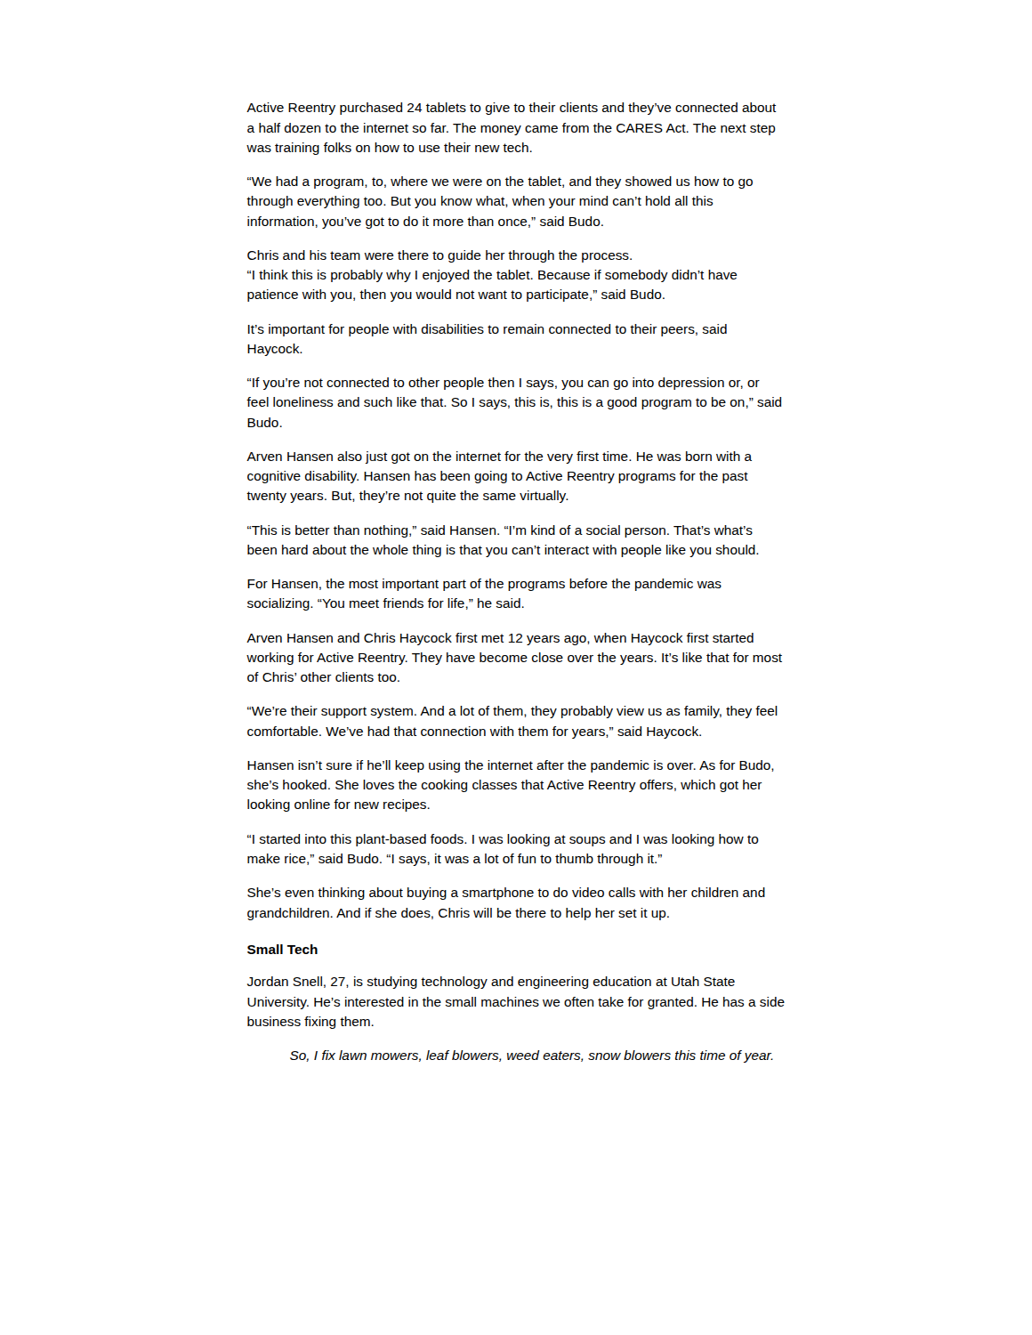Active Reentry purchased 24 tablets to give to their clients and they’ve connected about a half dozen to the internet so far. The money came from the CARES Act. The next step was training folks on how to use their new tech.
“We had a program, to, where we were on the tablet, and they showed us how to go through everything too. But you know what, when your mind can’t hold all this information, you’ve got to do it more than once,” said Budo.
Chris and his team were there to guide her through the process.
“I think this is probably why I enjoyed the tablet. Because if somebody didn’t have patience with you, then you would not want to participate,” said Budo.
It’s important for people with disabilities to remain connected to their peers, said Haycock.
“If you’re not connected to other people then I says, you can go into depression or, or feel loneliness and such like that. So I says, this is, this is a good program to be on,” said Budo.
Arven Hansen also just got on the internet for the very first time. He was born with a cognitive disability. Hansen has been going to Active Reentry programs for the past twenty years. But, they’re not quite the same virtually.
“This is better than nothing,” said Hansen. “I’m kind of a social person. That’s what’s been hard about the whole thing is that you can’t interact with people like you should.
For Hansen, the most important part of the programs before the pandemic was socializing. “You meet friends for life,” he said.
Arven Hansen and Chris Haycock first met 12 years ago, when Haycock first started working for Active Reentry. They have become close over the years. It’s like that for most of Chris’ other clients too.
“We’re their support system. And a lot of them, they probably view us as family, they feel comfortable. We’ve had that connection with them for years,” said Haycock.
Hansen isn’t sure if he’ll keep using the internet after the pandemic is over. As for Budo, she’s hooked. She loves the cooking classes that Active Reentry offers, which got her looking online for new recipes.
“I started into this plant-based foods. I was looking at soups and I was looking how to make rice,” said Budo. “I says, it was a lot of fun to thumb through it.”
She’s even thinking about buying a smartphone to do video calls with her children and grandchildren. And if she does, Chris will be there to help her set it up.
Small Tech
Jordan Snell, 27, is studying technology and engineering education at Utah State University. He’s interested in the small machines we often take for granted. He has a side business fixing them.
So, I fix lawn mowers, leaf blowers, weed eaters, snow blowers this time of year.